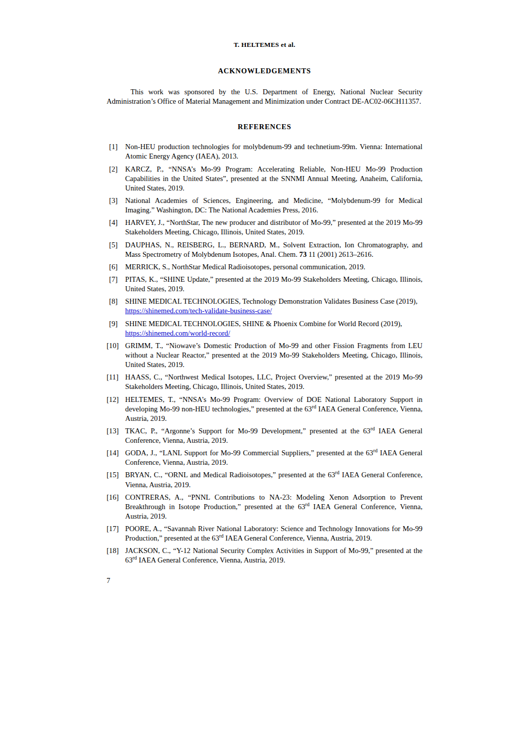T. HELTEMES et al.
ACKNOWLEDGEMENTS
This work was sponsored by the U.S. Department of Energy, National Nuclear Security Administration’s Office of Material Management and Minimization under Contract DE-AC02-06CH11357.
REFERENCES
Non-HEU production technologies for molybdenum-99 and technetium-99m. Vienna: International Atomic Energy Agency (IAEA), 2013.
KARCZ, P., “NNSA’s Mo-99 Program: Accelerating Reliable, Non-HEU Mo-99 Production Capabilities in the United States”, presented at the SNNMI Annual Meeting, Anaheim, California, United States, 2019.
National Academies of Sciences, Engineering, and Medicine, “Molybdenum-99 for Medical Imaging.” Washington, DC: The National Academies Press, 2016.
HARVEY, J., “NorthStar, The new producer and distributor of Mo-99,” presented at the 2019 Mo-99 Stakeholders Meeting, Chicago, Illinois, United States, 2019.
DAUPHAS, N., REISBERG, L., BERNARD, M., Solvent Extraction, Ion Chromatography, and Mass Spectrometry of Molybdenum Isotopes, Anal. Chem. 73 11 (2001) 2613–2616.
MERRICK, S., NorthStar Medical Radioisotopes, personal communication, 2019.
PITAS, K., “SHINE Update,” presented at the 2019 Mo-99 Stakeholders Meeting, Chicago, Illinois, United States, 2019.
SHINE MEDICAL TECHNOLOGIES, Technology Demonstration Validates Business Case (2019),
https://shinemed.com/tech-validate-business-case/
SHINE MEDICAL TECHNOLOGIES, SHINE & Phoenix Combine for World Record (2019),
https://shinemed.com/world-record/
GRIMM, T., “Niowave’s Domestic Production of Mo-99 and other Fission Fragments from LEU without a Nuclear Reactor,” presented at the 2019 Mo-99 Stakeholders Meeting, Chicago, Illinois, United States, 2019.
HAASS, C., “Northwest Medical Isotopes, LLC, Project Overview,” presented at the 2019 Mo-99 Stakeholders Meeting, Chicago, Illinois, United States, 2019.
HELTEMES, T., “NNSA’s Mo-99 Program: Overview of DOE National Laboratory Support in developing Mo-99 non-HEU technologies,” presented at the 63rd IAEA General Conference, Vienna, Austria, 2019.
TKAC, P., “Argonne’s Support for Mo-99 Development,” presented at the 63rd IAEA General Conference, Vienna, Austria, 2019.
GODA, J., “LANL Support for Mo-99 Commercial Suppliers,” presented at the 63rd IAEA General Conference, Vienna, Austria, 2019.
BRYAN, C., “ORNL and Medical Radioisotopes,” presented at the 63rd IAEA General Conference, Vienna, Austria, 2019.
CONTRERAS, A., “PNNL Contributions to NA-23: Modeling Xenon Adsorption to Prevent Breakthrough in Isotope Production,” presented at the 63rd IAEA General Conference, Vienna, Austria, 2019.
POORE, A., “Savannah River National Laboratory: Science and Technology Innovations for Mo-99 Production,” presented at the 63rd IAEA General Conference, Vienna, Austria, 2019.
JACKSON, C., “Y-12 National Security Complex Activities in Support of Mo-99,” presented at the 63rd IAEA General Conference, Vienna, Austria, 2019.
7